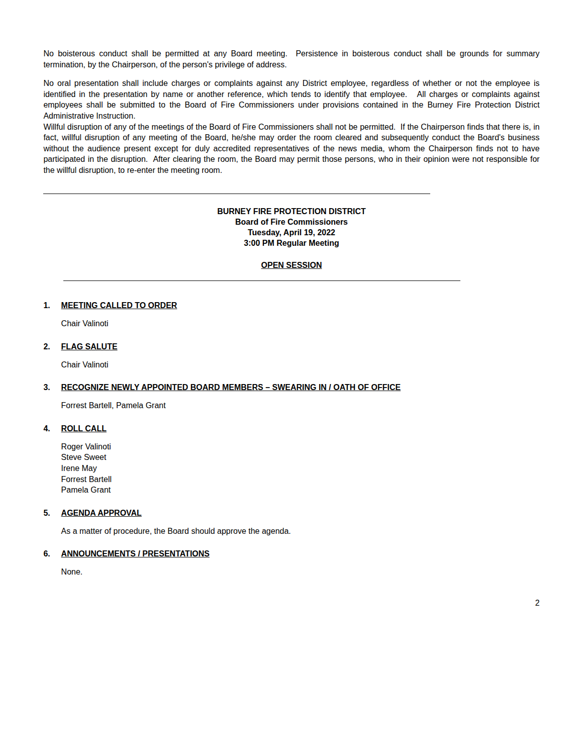No boisterous conduct shall be permitted at any Board meeting. Persistence in boisterous conduct shall be grounds for summary termination, by the Chairperson, of the person's privilege of address.
No oral presentation shall include charges or complaints against any District employee, regardless of whether or not the employee is identified in the presentation by name or another reference, which tends to identify that employee. All charges or complaints against employees shall be submitted to the Board of Fire Commissioners under provisions contained in the Burney Fire Protection District Administrative Instruction.
Willful disruption of any of the meetings of the Board of Fire Commissioners shall not be permitted. If the Chairperson finds that there is, in fact, willful disruption of any meeting of the Board, he/she may order the room cleared and subsequently conduct the Board's business without the audience present except for duly accredited representatives of the news media, whom the Chairperson finds not to have participated in the disruption. After clearing the room, the Board may permit those persons, who in their opinion were not responsible for the willful disruption, to re-enter the meeting room.
BURNEY FIRE PROTECTION DISTRICT
Board of Fire Commissioners
Tuesday, April 19, 2022
3:00 PM Regular Meeting
OPEN SESSION
1. MEETING CALLED TO ORDER
Chair Valinoti
2. FLAG SALUTE
Chair Valinoti
3. RECOGNIZE NEWLY APPOINTED BOARD MEMBERS – SWEARING IN / OATH OF OFFICE
Forrest Bartell, Pamela Grant
4. ROLL CALL
Roger Valinoti
Steve Sweet
Irene May
Forrest Bartell
Pamela Grant
5. AGENDA APPROVAL
As a matter of procedure, the Board should approve the agenda.
6. ANNOUNCEMENTS / PRESENTATIONS
None.
2